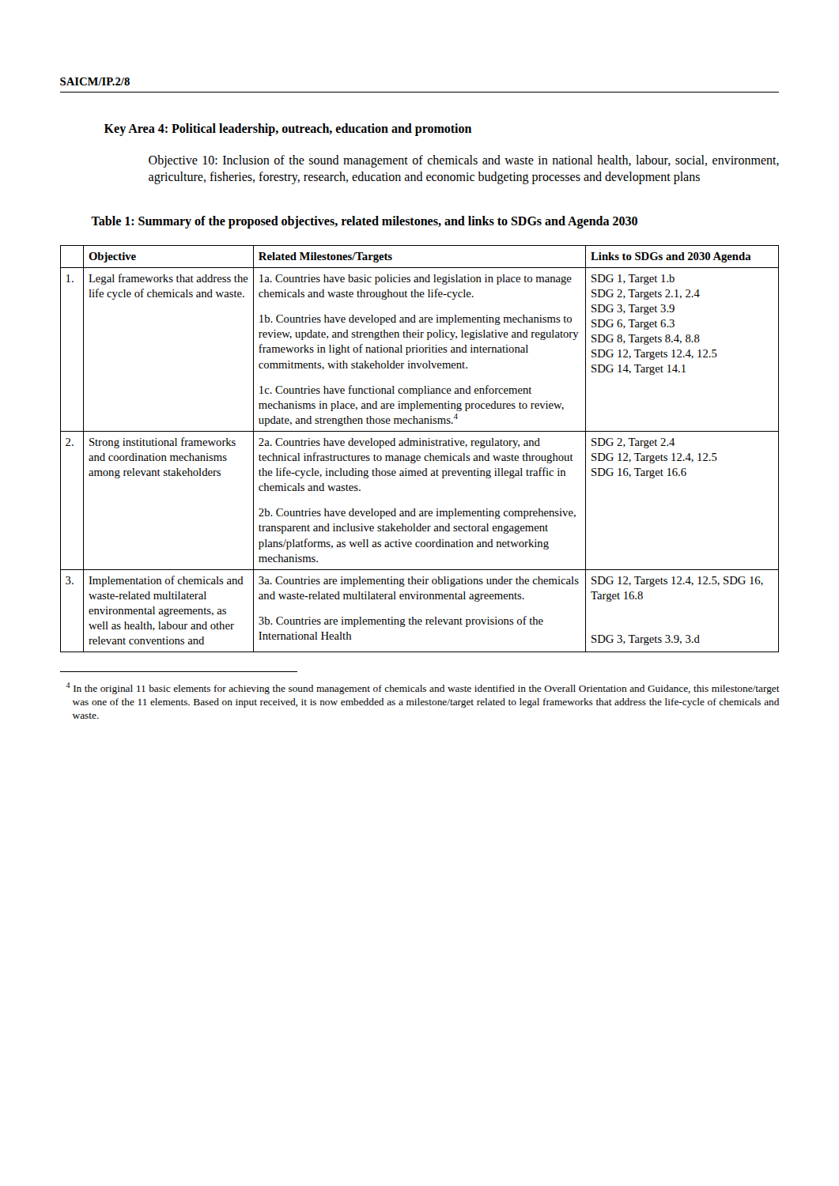SAICM/IP.2/8
Key Area 4: Political leadership, outreach, education and promotion
Objective 10: Inclusion of the sound management of chemicals and waste in national health, labour, social, environment, agriculture, fisheries, forestry, research, education and economic budgeting processes and development plans
Table 1: Summary of the proposed objectives, related milestones, and links to SDGs and Agenda 2030
| | Objective | Related Milestones/Targets | Links to SDGs and 2030 Agenda |
| --- | --- | --- | --- |
| 1. | Legal frameworks that address the life cycle of chemicals and waste. | 1a. Countries have basic policies and legislation in place to manage chemicals and waste throughout the life-cycle. 1b. Countries have developed and are implementing mechanisms to review, update, and strengthen their policy, legislative and regulatory frameworks in light of national priorities and international commitments, with stakeholder involvement. 1c. Countries have functional compliance and enforcement mechanisms in place, and are implementing procedures to review, update, and strengthen those mechanisms. 4 | SDG 1, Target 1.b SDG 2, Targets 2.1, 2.4 SDG 3, Target 3.9 SDG 6, Target 6.3 SDG 8, Targets 8.4, 8.8 SDG 12, Targets 12.4, 12.5 SDG 14, Target 14.1 |
| 2. | Strong institutional frameworks and coordination mechanisms among relevant stakeholders | 2a. Countries have developed administrative, regulatory, and technical infrastructures to manage chemicals and waste throughout the life-cycle, including those aimed at preventing illegal traffic in chemicals and wastes. 2b. Countries have developed and are implementing comprehensive, transparent and inclusive stakeholder and sectoral engagement plans/platforms, as well as active coordination and networking mechanisms. | SDG 2, Target 2.4 SDG 12, Targets 12.4, 12.5 SDG 16, Target 16.6 |
| 3. | Implementation of chemicals and waste-related multilateral environmental agreements, as well as health, labour and other relevant conventions and | 3a. Countries are implementing their obligations under the chemicals and waste-related multilateral environmental agreements. 3b. Countries are implementing the relevant provisions of the International Health | SDG 12, Targets 12.4, 12.5, SDG 16, Target 16.8 SDG 3, Targets 3.9, 3.d |
4 In the original 11 basic elements for achieving the sound management of chemicals and waste identified in the Overall Orientation and Guidance, this milestone/target was one of the 11 elements. Based on input received, it is now embedded as a milestone/target related to legal frameworks that address the life-cycle of chemicals and waste.